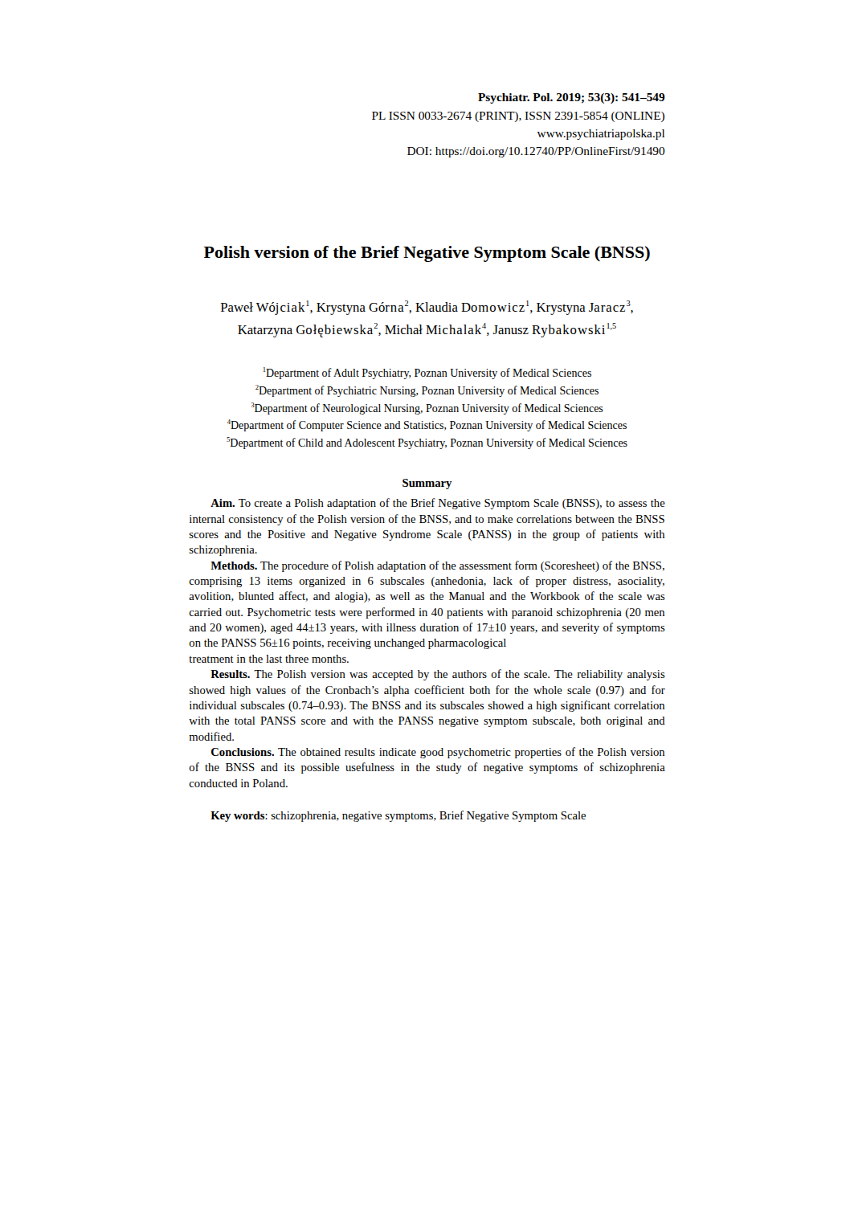Psychiatr. Pol. 2019; 53(3): 541–549
PL ISSN 0033-2674 (PRINT), ISSN 2391-5854 (ONLINE)
www.psychiatriapolska.pl
DOI: https://doi.org/10.12740/PP/OnlineFirst/91490
Polish version of the Brief Negative Symptom Scale (BNSS)
Paweł Wójciak1, Krystyna Górna2, Klaudia Domowicz1, Krystyna Jaracz3,
Katarzyna Gołębiewska2, Michał Michalak4, Janusz Rybakowski1,5
1Department of Adult Psychiatry, Poznan University of Medical Sciences
2Department of Psychiatric Nursing, Poznan University of Medical Sciences
3Department of Neurological Nursing, Poznan University of Medical Sciences
4Department of Computer Science and Statistics, Poznan University of Medical Sciences
5Department of Child and Adolescent Psychiatry, Poznan University of Medical Sciences
Summary
Aim. To create a Polish adaptation of the Brief Negative Symptom Scale (BNSS), to assess the internal consistency of the Polish version of the BNSS, and to make correlations between the BNSS scores and the Positive and Negative Syndrome Scale (PANSS) in the group of patients with schizophrenia.
Methods. The procedure of Polish adaptation of the assessment form (Scoresheet) of the BNSS, comprising 13 items organized in 6 subscales (anhedonia, lack of proper distress, asociality, avolition, blunted affect, and alogia), as well as the Manual and the Workbook of the scale was carried out. Psychometric tests were performed in 40 patients with paranoid schizophrenia (20 men and 20 women), aged 44±13 years, with illness duration of 17±10 years, and severity of symptoms on the PANSS 56±16 points, receiving unchanged pharmacological
treatment in the last three months.
Results. The Polish version was accepted by the authors of the scale. The reliability analysis showed high values of the Cronbach’s alpha coefficient both for the whole scale (0.97) and for individual subscales (0.74–0.93). The BNSS and its subscales showed a high significant correlation with the total PANSS score and with the PANSS negative symptom subscale, both original and modified.
Conclusions. The obtained results indicate good psychometric properties of the Polish version of the BNSS and its possible usefulness in the study of negative symptoms of schizophrenia conducted in Poland.
Key words: schizophrenia, negative symptoms, Brief Negative Symptom Scale